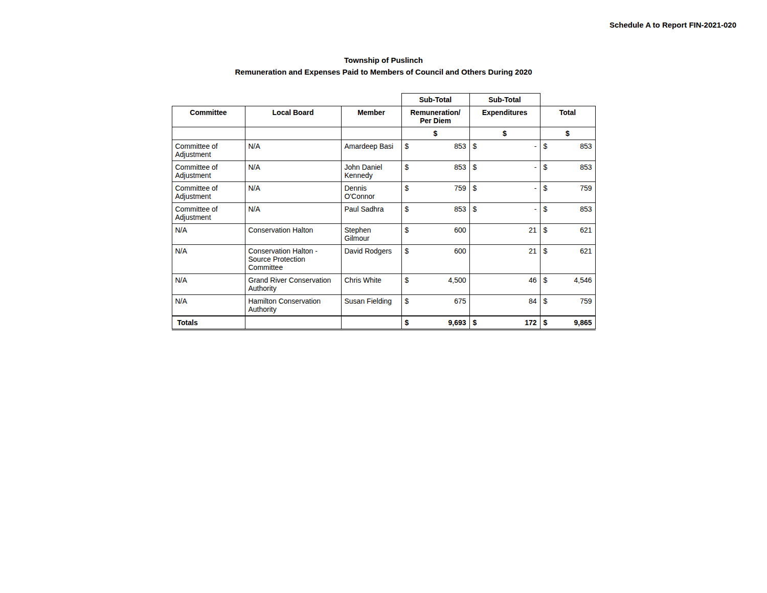Schedule A to Report FIN-2021-020
Township of Puslinch
Remuneration and Expenses Paid to Members of Council and Others During 2020
| | | | Sub-Total | Sub-Total | |
| Committee | Local Board | Member | Remuneration/ Per Diem | Expenditures | Total |
| | | | $ | $ | $ |
| Committee of Adjustment | N/A | Amardeep Basi | $ 853 | $ - | $ 853 |
| Committee of Adjustment | N/A | John Daniel Kennedy | $ 853 | $ - | $ 853 |
| Committee of Adjustment | N/A | Dennis O'Connor | $ 759 | $ - | $ 759 |
| Committee of Adjustment | N/A | Paul Sadhra | $ 853 | $ - | $ 853 |
| N/A | Conservation Halton | Stephen Gilmour | $ 600 | 21 | $ 621 |
| N/A | Conservation Halton - Source Protection Committee | David Rodgers | $ 600 | 21 | $ 621 |
| N/A | Grand River Conservation Authority | Chris White | $ 4,500 | 46 | $ 4,546 |
| N/A | Hamilton Conservation Authority | Susan Fielding | $ 675 | 84 | $ 759 |
| Totals | | | $ 9,693 | $ 172 | $ 9,865 |